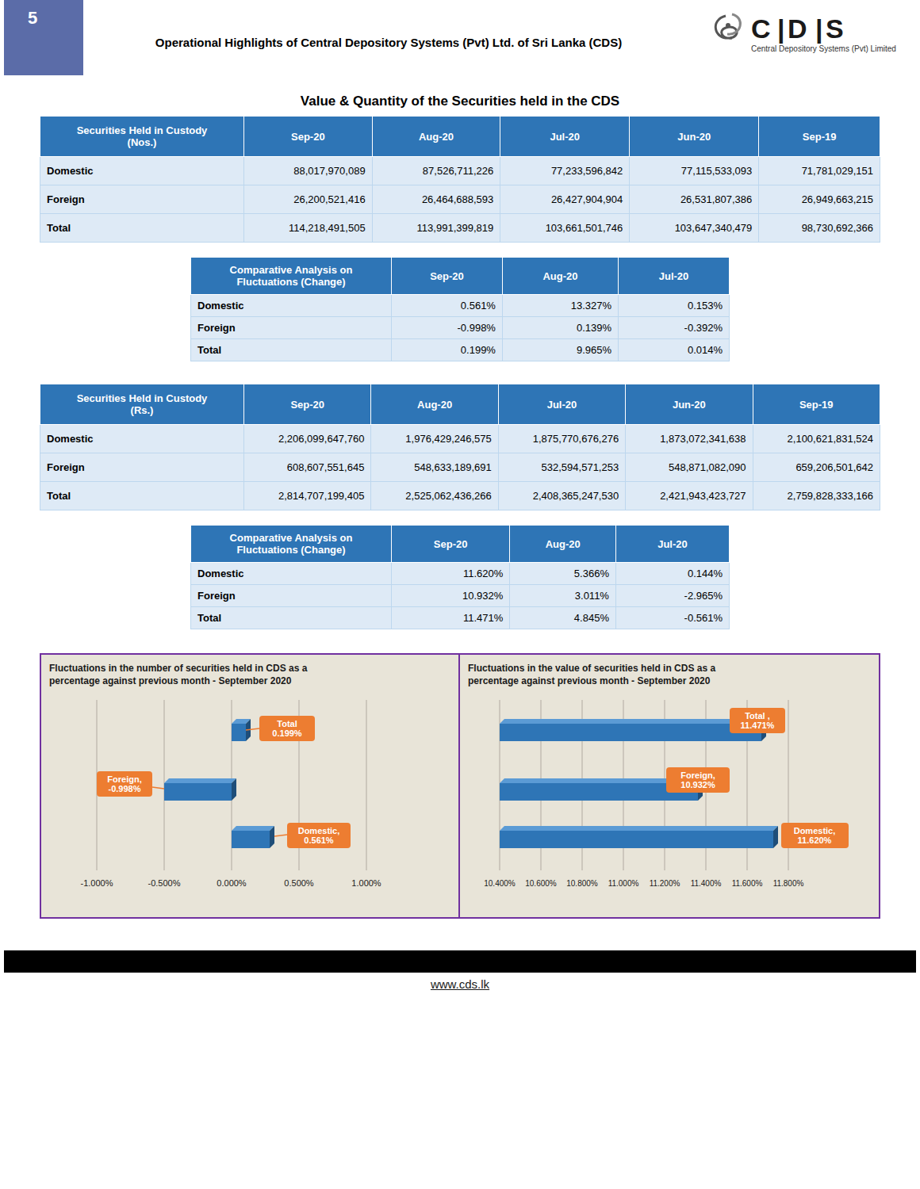5
Operational Highlights of Central Depository Systems (Pvt) Ltd. of Sri Lanka (CDS)
C | D | S Central Depository Systems (Pvt) Limited
Value & Quantity of the Securities held in the CDS
| Securities Held in Custody (Nos.) | Sep-20 | Aug-20 | Jul-20 | Jun-20 | Sep-19 |
| --- | --- | --- | --- | --- | --- |
| Domestic | 88,017,970,089 | 87,526,711,226 | 77,233,596,842 | 77,115,533,093 | 71,781,029,151 |
| Foreign | 26,200,521,416 | 26,464,688,593 | 26,427,904,904 | 26,531,807,386 | 26,949,663,215 |
| Total | 114,218,491,505 | 113,991,399,819 | 103,661,501,746 | 103,647,340,479 | 98,730,692,366 |
| Comparative Analysis on Fluctuations (Change) | Sep-20 | Aug-20 | Jul-20 |
| --- | --- | --- | --- |
| Domestic | 0.561% | 13.327% | 0.153% |
| Foreign | -0.998% | 0.139% | -0.392% |
| Total | 0.199% | 9.965% | 0.014% |
| Securities Held in Custody (Rs.) | Sep-20 | Aug-20 | Jul-20 | Jun-20 | Sep-19 |
| --- | --- | --- | --- | --- | --- |
| Domestic | 2,206,099,647,760 | 1,976,429,246,575 | 1,875,770,676,276 | 1,873,072,341,638 | 2,100,621,831,524 |
| Foreign | 608,607,551,645 | 548,633,189,691 | 532,594,571,253 | 548,871,082,090 | 659,206,501,642 |
| Total | 2,814,707,199,405 | 2,525,062,436,266 | 2,408,365,247,530 | 2,421,943,423,727 | 2,759,828,333,166 |
| Comparative Analysis on Fluctuations (Change) | Sep-20 | Aug-20 | Jul-20 |
| --- | --- | --- | --- |
| Domestic | 11.620% | 5.366% | 0.144% |
| Foreign | 10.932% | 3.011% | -2.965% |
| Total | 11.471% | 4.845% | -0.561% |
Fluctuations in the number of securities held in CDS as a
percentage against previous month - September 2020
Total 0.199% Foreign, -0.998% Domestic, 0.561% -1.000% -0.500% 0.000% 0.500% 1.000%
Fluctuations in the value of securities held in CDS as a
percentage against previous month - September 2020
Total , 11.471% Foreign, 10.932% Domestic, 11.620% 10.400% 10.600% 10.800% 11.000% 11.200% 11.400% 11.600% 11.800%
www.cds.lk